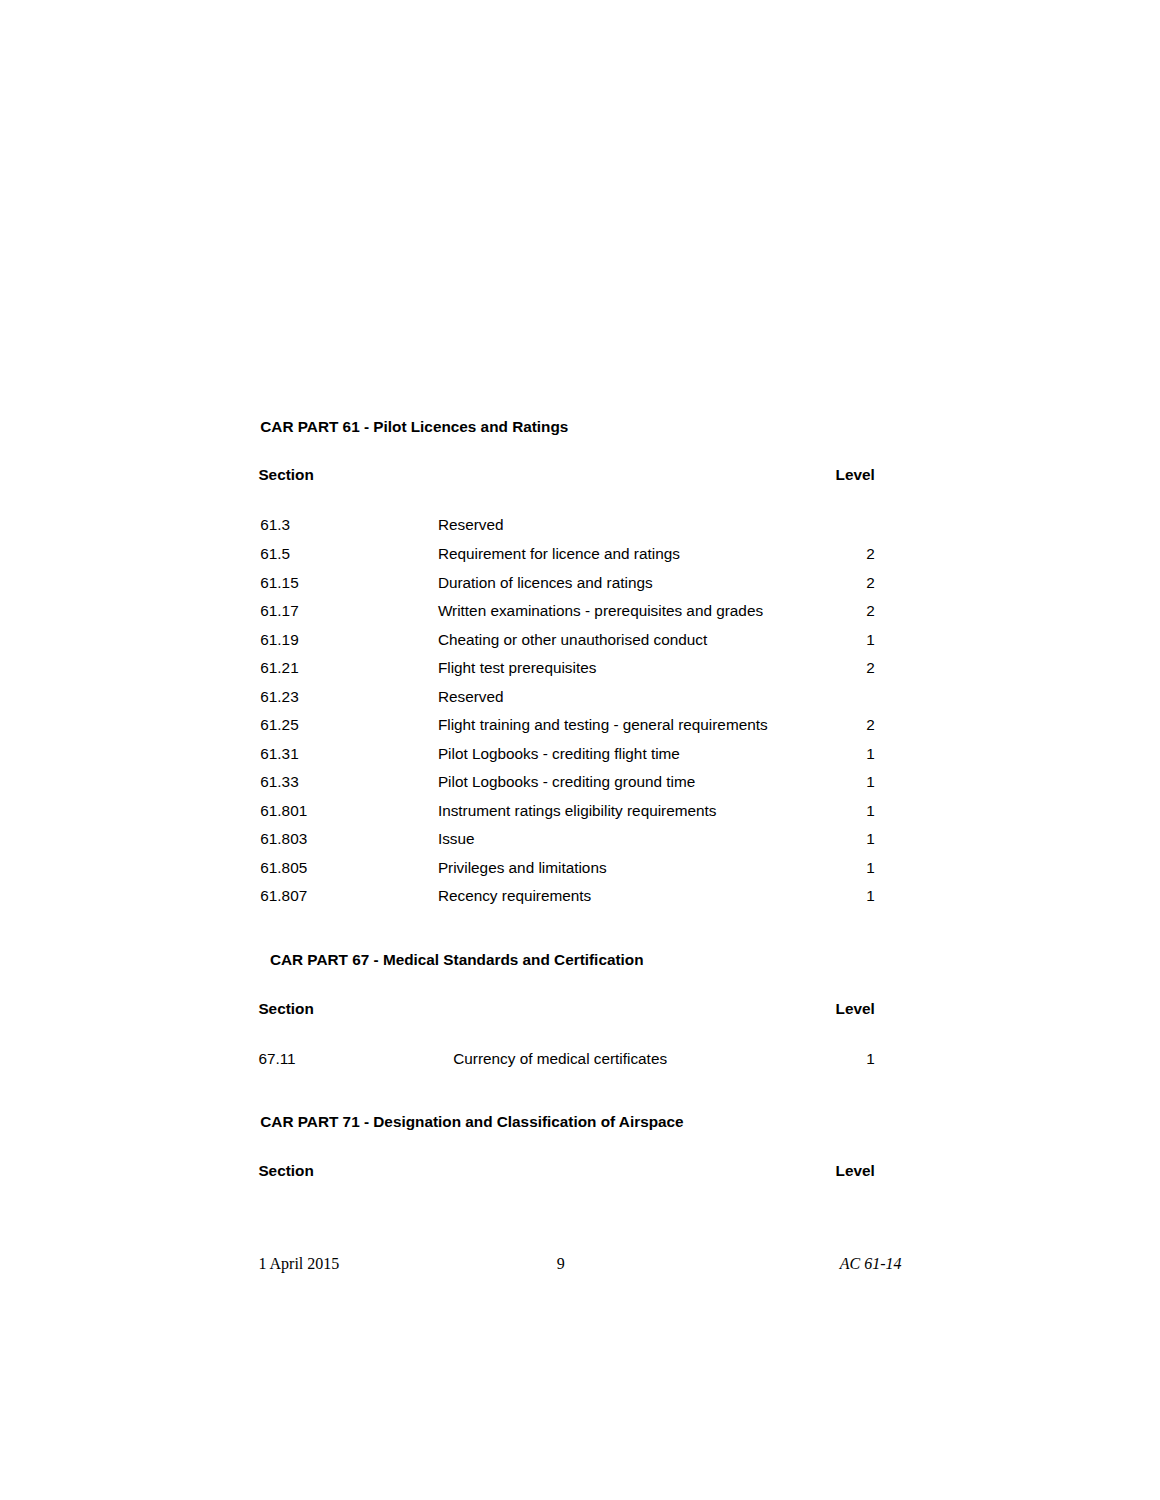CAR PART 61 - Pilot Licences and Ratings
| Section | | Level |
| --- | --- | --- |
| 61.3 | Reserved | |
| 61.5 | Requirement for licence and ratings | 2 |
| 61.15 | Duration of licences and ratings | 2 |
| 61.17 | Written examinations - prerequisites and grades | 2 |
| 61.19 | Cheating or other unauthorised conduct | 1 |
| 61.21 | Flight test prerequisites | 2 |
| 61.23 | Reserved | |
| 61.25 | Flight training and testing - general requirements | 2 |
| 61.31 | Pilot Logbooks - crediting flight time | 1 |
| 61.33 | Pilot Logbooks - crediting ground time | 1 |
| 61.801 | Instrument ratings eligibility requirements | 1 |
| 61.803 | Issue | 1 |
| 61.805 | Privileges and limitations | 1 |
| 61.807 | Recency requirements | 1 |
CAR PART 67 - Medical Standards and Certification
| Section | | Level |
| --- | --- | --- |
| 67.11 | Currency of medical certificates | 1 |
CAR PART 71 - Designation and Classification of Airspace
| Section | | Level |
| --- | --- | --- |
1 April 2015 9 AC 61-14